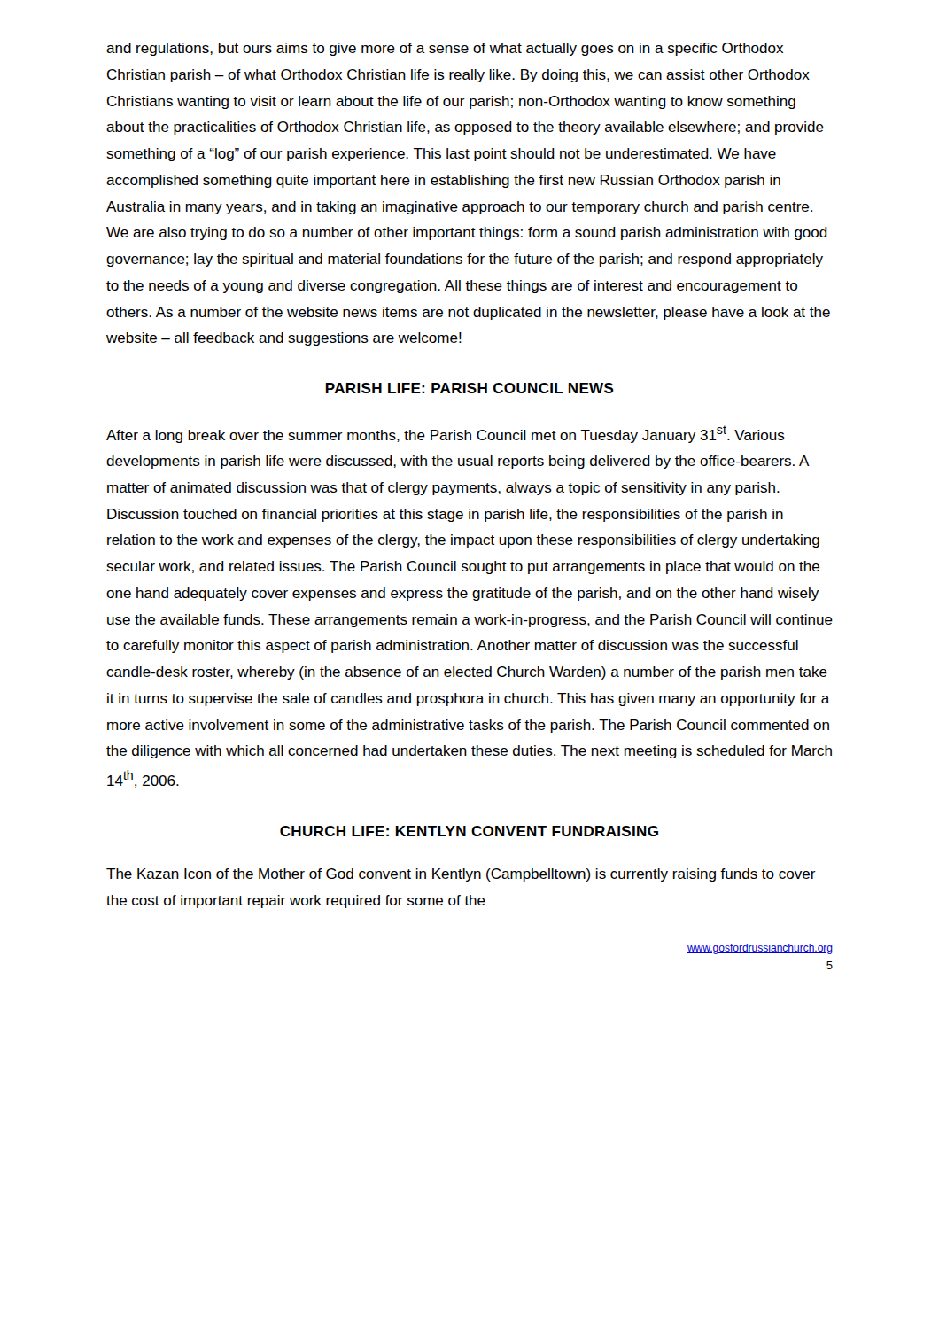and regulations, but ours aims to give more of a sense of what actually goes on in a specific Orthodox Christian parish – of what Orthodox Christian life is really like. By doing this, we can assist other Orthodox Christians wanting to visit or learn about the life of our parish; non-Orthodox wanting to know something about the practicalities of Orthodox Christian life, as opposed to the theory available elsewhere; and provide something of a “log” of our parish experience. This last point should not be underestimated. We have accomplished something quite important here in establishing the first new Russian Orthodox parish in Australia in many years, and in taking an imaginative approach to our temporary church and parish centre. We are also trying to do so a number of other important things: form a sound parish administration with good governance; lay the spiritual and material foundations for the future of the parish; and respond appropriately to the needs of a young and diverse congregation. All these things are of interest and encouragement to others. As a number of the website news items are not duplicated in the newsletter, please have a look at the website – all feedback and suggestions are welcome!
PARISH LIFE: PARISH COUNCIL NEWS
After a long break over the summer months, the Parish Council met on Tuesday January 31st. Various developments in parish life were discussed, with the usual reports being delivered by the office-bearers. A matter of animated discussion was that of clergy payments, always a topic of sensitivity in any parish. Discussion touched on financial priorities at this stage in parish life, the responsibilities of the parish in relation to the work and expenses of the clergy, the impact upon these responsibilities of clergy undertaking secular work, and related issues. The Parish Council sought to put arrangements in place that would on the one hand adequately cover expenses and express the gratitude of the parish, and on the other hand wisely use the available funds. These arrangements remain a work-in-progress, and the Parish Council will continue to carefully monitor this aspect of parish administration. Another matter of discussion was the successful candle-desk roster, whereby (in the absence of an elected Church Warden) a number of the parish men take it in turns to supervise the sale of candles and prosphora in church. This has given many an opportunity for a more active involvement in some of the administrative tasks of the parish. The Parish Council commented on the diligence with which all concerned had undertaken these duties. The next meeting is scheduled for March 14th, 2006.
CHURCH LIFE: KENTLYN CONVENT FUNDRAISING
The Kazan Icon of the Mother of God convent in Kentlyn (Campbelltown) is currently raising funds to cover the cost of important repair work required for some of the
www.gosfordrussianchurch.org
5